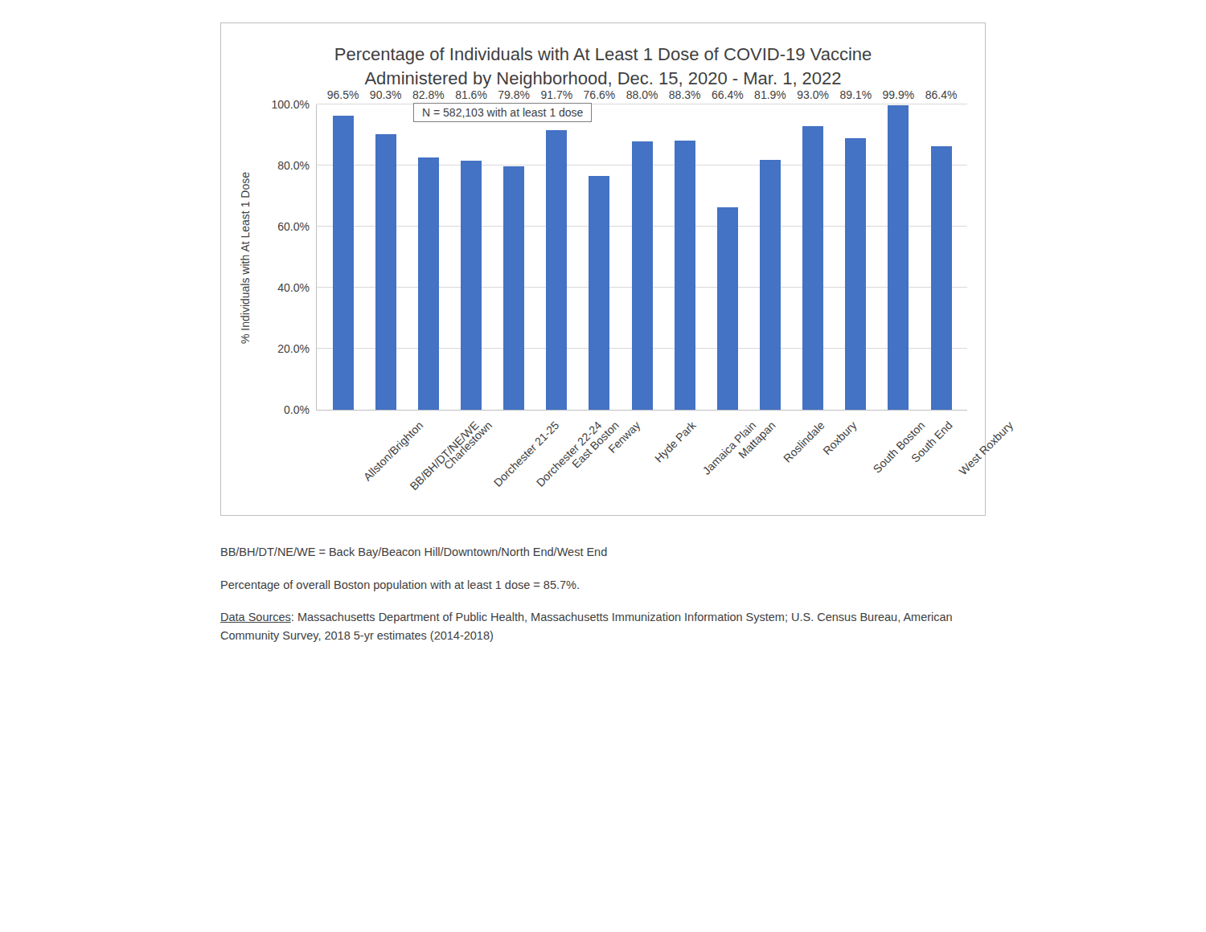Percentage of Individuals with At Least 1 Dose of COVID-19 Vaccine
Administered by Neighborhood, Dec. 15, 2020 - Mar. 1, 2022
% Individuals with At Least 1 Dose
100.0% 80.0% 60.0% 40.0% 20.0% 0.0%
N = 582,103 with at least 1 dose
96.5%
90.3%
82.8%
81.6%
79.8%
91.7%
76.6%
88.0%
88.3%
66.4%
81.9%
93.0%
89.1%
99.9%
86.4%
Allston/Brighton
BB/BH/DT/NE/WE
Charlestown
Dorchester 21-25
Dorchester 22-24
East Boston
Fenway
Hyde Park
Jamaica Plain
Mattapan
Roslindale
Roxbury
South Boston
South End
West Roxbury
BB/BH/DT/NE/WE = Back Bay/Beacon Hill/Downtown/North End/West End
Percentage of overall Boston population with at least 1 dose = 85.7%.
Data Sources: Massachusetts Department of Public Health, Massachusetts Immunization Information System; U.S. Census Bureau, American Community Survey, 2018 5-yr estimates (2014-2018)